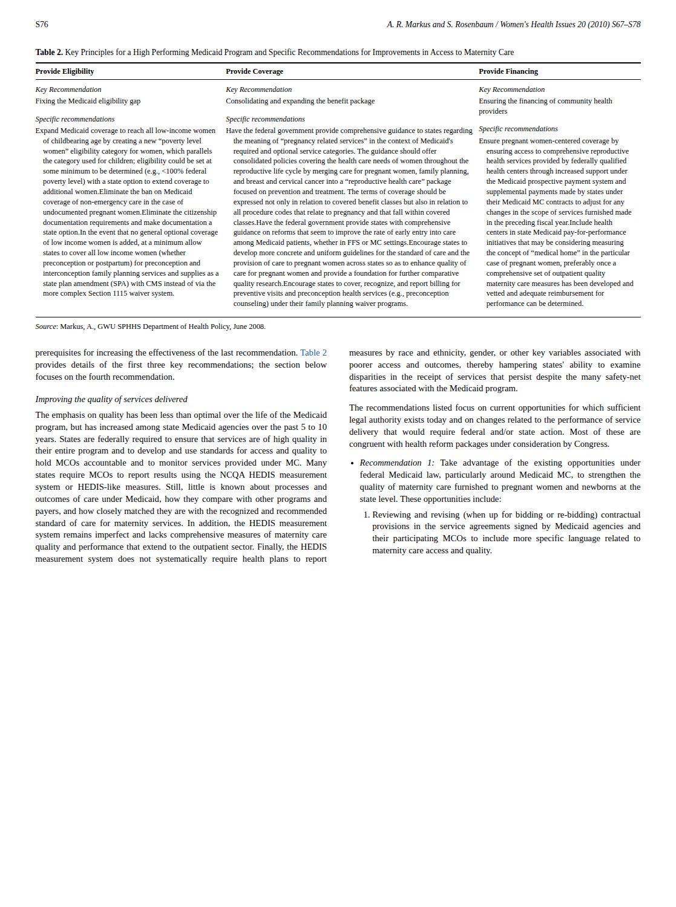S76 A. R. Markus and S. Rosenbaum / Women's Health Issues 20 (2010) S67–S78
Table 2. Key Principles for a High Performing Medicaid Program and Specific Recommendations for Improvements in Access to Maternity Care
| Provide Eligibility | Provide Coverage | Provide Financing |
| --- | --- | --- |
| Key Recommendation Fixing the Medicaid eligibility gap Specific recommendations Expand Medicaid coverage to reach all low-income women of childbearing age by creating a new “poverty level women” eligibility category for women, which parallels the category used for children; eligibility could be set at some minimum to be determined (e.g., <100% federal poverty level) with a state option to extend coverage to additional women.Eliminate the ban on Medicaid coverage of non-emergency care in the case of undocumented pregnant women.Eliminate the citizenship documentation requirements and make documentation a state option.In the event that no general optional coverage of low income women is added, at a minimum allow states to cover all low income women (whether preconception or postpartum) for preconception and interconception family planning services and supplies as a state plan amendment (SPA) with CMS instead of via the more complex Section 1115 waiver system. | Key Recommendation Consolidating and expanding the benefit package Specific recommendations Have the federal government provide comprehensive guidance to states regarding the meaning of “pregnancy related services” in the context of Medicaid's required and optional service categories. The guidance should offer consolidated policies covering the health care needs of women throughout the reproductive life cycle by merging care for pregnant women, family planning, and breast and cervical cancer into a “reproductive health care” package focused on prevention and treatment. The terms of coverage should be expressed not only in relation to covered benefit classes but also in relation to all procedure codes that relate to pregnancy and that fall within covered classes.Have the federal government provide states with comprehensive guidance on reforms that seem to improve the rate of early entry into care among Medicaid patients, whether in FFS or MC settings.Encourage states to develop more concrete and uniform guidelines for the standard of care and the provision of care to pregnant women across states so as to enhance quality of care for pregnant women and provide a foundation for further comparative quality research.Encourage states to cover, recognize, and report billing for preventive visits and preconception health services (e.g., preconception counseling) under their family planning waiver programs. | Key Recommendation Ensuring the financing of community health providers Specific recommendations Ensure pregnant women-centered coverage by ensuring access to comprehensive reproductive health services provided by federally qualified health centers through increased support under the Medicaid prospective payment system and supplemental payments made by states under their Medicaid MC contracts to adjust for any changes in the scope of services furnished made in the preceding fiscal year.Include health centers in state Medicaid pay-for-performance initiatives that may be considering measuring the concept of “medical home” in the particular case of pregnant women, preferably once a comprehensive set of outpatient quality maternity care measures has been developed and vetted and adequate reimbursement for performance can be determined. |
Source: Markus, A., GWU SPHHS Department of Health Policy, June 2008.
prerequisites for increasing the effectiveness of the last recommendation. Table 2 provides details of the first three key recommendations; the section below focuses on the fourth recommendation.
Improving the quality of services delivered
The emphasis on quality has been less than optimal over the life of the Medicaid program, but has increased among state Medicaid agencies over the past 5 to 10 years. States are federally required to ensure that services are of high quality in their entire program and to develop and use standards for access and quality to hold MCOs accountable and to monitor services provided under MC. Many states require MCOs to report results using the NCQA HEDIS measurement system or HEDIS-like measures. Still, little is known about processes and outcomes of care under Medicaid, how they compare with other programs and payers, and how closely matched they are with the recognized and recommended standard of care for maternity services. In addition, the HEDIS measurement system remains imperfect and lacks comprehensive measures of maternity care quality and performance that extend to the outpatient sector. Finally, the HEDIS measurement system does not systematically require health plans to report measures by race and ethnicity, gender, or other key variables associated with poorer access and outcomes, thereby hampering states' ability to examine disparities in the receipt of services that persist despite the many safety-net features associated with the Medicaid program.
The recommendations listed focus on current opportunities for which sufficient legal authority exists today and on changes related to the performance of service delivery that would require federal and/or state action. Most of these are congruent with health reform packages under consideration by Congress.
Recommendation 1: Take advantage of the existing opportunities under federal Medicaid law, particularly around Medicaid MC, to strengthen the quality of maternity care furnished to pregnant women and newborns at the state level. These opportunities include:
Reviewing and revising (when up for bidding or re-bidding) contractual provisions in the service agreements signed by Medicaid agencies and their participating MCOs to include more specific language related to maternity care access and quality.